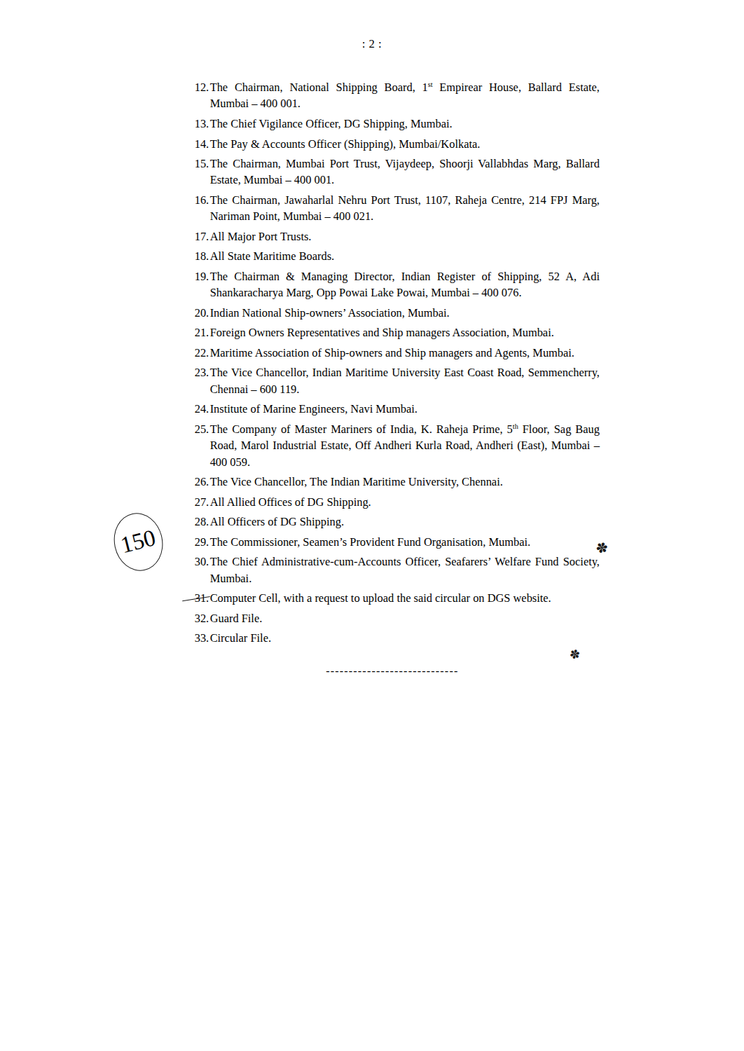: 2 :
12. The Chairman, National Shipping Board, 1st Empirear House, Ballard Estate, Mumbai – 400 001.
13. The Chief Vigilance Officer, DG Shipping, Mumbai.
14. The Pay & Accounts Officer (Shipping), Mumbai/Kolkata.
15. The Chairman, Mumbai Port Trust, Vijaydeep, Shoorji Vallabhdas Marg, Ballard Estate, Mumbai – 400 001.
16. The Chairman, Jawaharlal Nehru Port Trust, 1107, Raheja Centre, 214 FPJ Marg, Nariman Point, Mumbai – 400 021.
17. All Major Port Trusts.
18. All State Maritime Boards.
19. The Chairman & Managing Director, Indian Register of Shipping, 52 A, Adi Shankaracharya Marg, Opp Powai Lake Powai, Mumbai – 400 076.
20. Indian National Ship-owners’ Association, Mumbai.
21. Foreign Owners Representatives and Ship managers Association, Mumbai.
22. Maritime Association of Ship-owners and Ship managers and Agents, Mumbai.
23. The Vice Chancellor, Indian Maritime University East Coast Road, Semmencherry, Chennai – 600 119.
24. Institute of Marine Engineers, Navi Mumbai.
25. The Company of Master Mariners of India, K. Raheja Prime, 5th Floor, Sag Baug Road, Marol Industrial Estate, Off Andheri Kurla Road, Andheri (East), Mumbai – 400 059.
26. The Vice Chancellor, The Indian Maritime University, Chennai.
27. All Allied Offices of DG Shipping.
28. All Officers of DG Shipping.
29. The Commissioner, Seamen’s Provident Fund Organisation, Mumbai.
30. The Chief Administrative-cum-Accounts Officer, Seafarers’ Welfare Fund Society, Mumbai.
31. Computer Cell, with a request to upload the said circular on DGS website.
32. Guard File.
33. Circular File.
-----------------------------
150
✽
✽